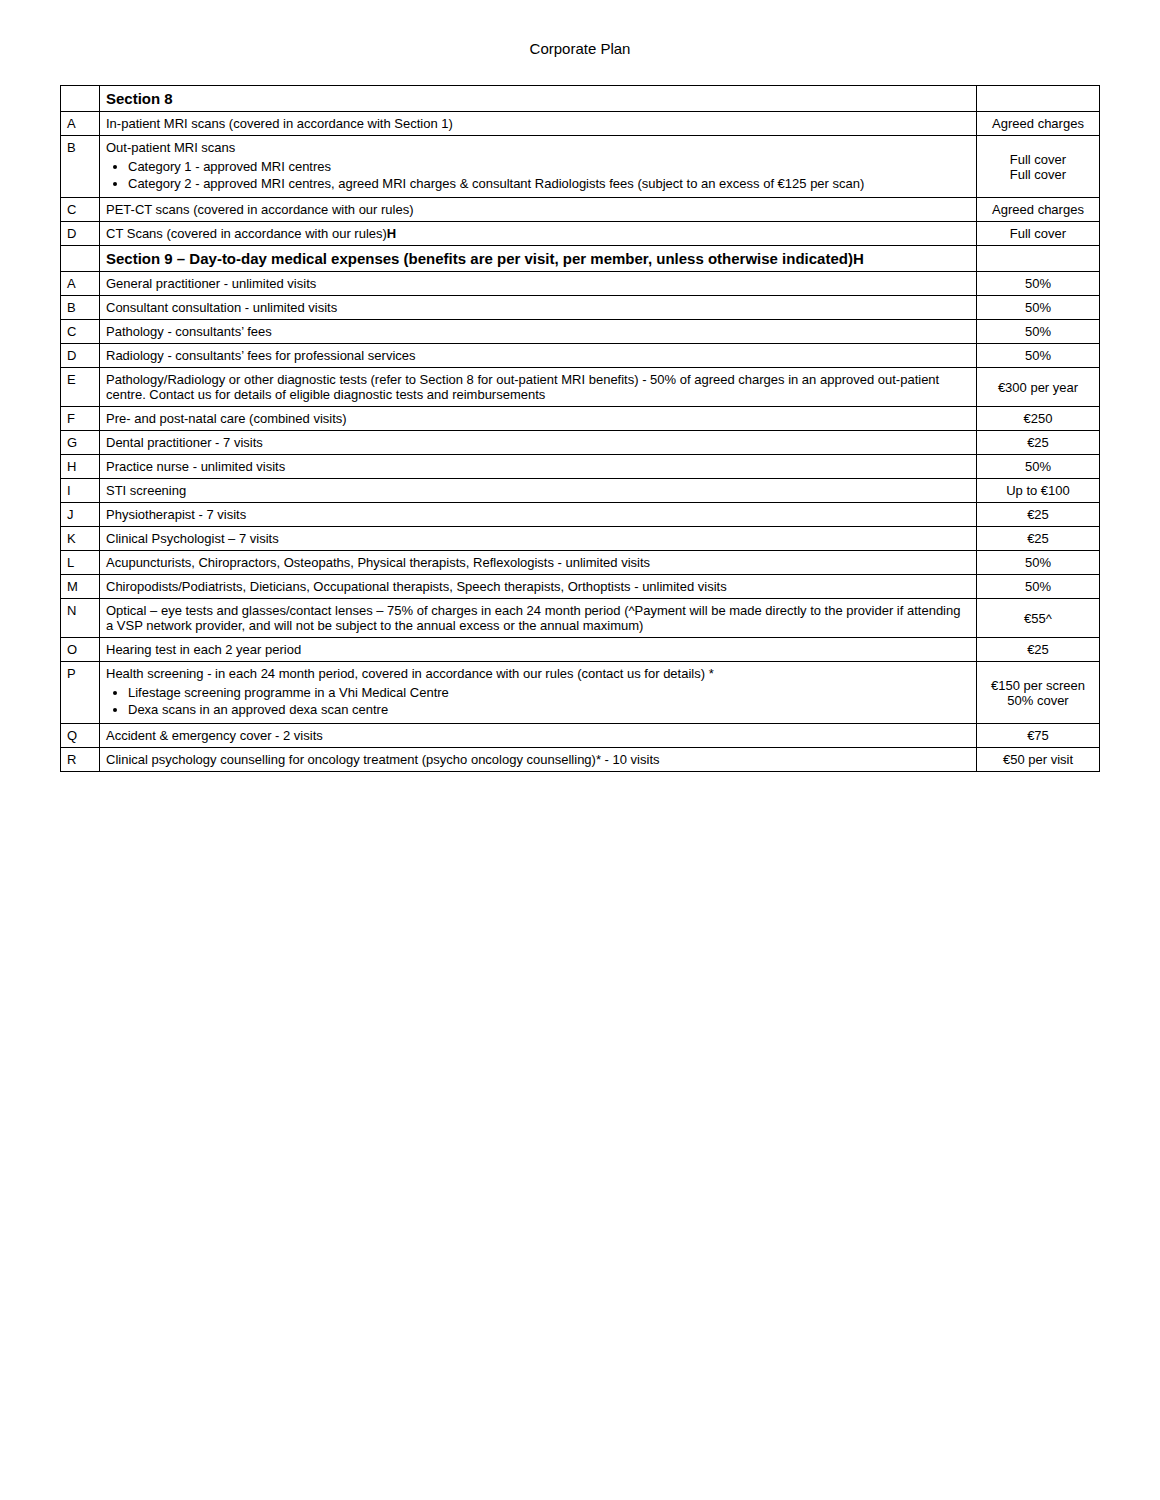Corporate Plan
| | Section 8 | |
| A | In-patient MRI scans (covered in accordance with Section 1) | Agreed charges |
| B | Out-patient MRI scans Category 1 - approved MRI centres Category 2 - approved MRI centres, agreed MRI charges & consultant Radiologists fees (subject to an excess of €125 per scan) | Full cover Full cover |
| C | PET-CT scans (covered in accordance with our rules) | Agreed charges |
| D | CT Scans (covered in accordance with our rules) H | Full cover |
| | Section 9 – Day-to-day medical expenses (benefits are per visit, per member, unless otherwise indicated) H | |
| A | General practitioner - unlimited visits | 50% |
| B | Consultant consultation - unlimited visits | 50% |
| C | Pathology - consultants’ fees | 50% |
| D | Radiology - consultants’ fees for professional services | 50% |
| E | Pathology/Radiology or other diagnostic tests (refer to Section 8 for out-patient MRI benefits) - 50% of agreed charges in an approved out-patient centre. Contact us for details of eligible diagnostic tests and reimbursements | €300 per year |
| F | Pre- and post-natal care (combined visits) | €250 |
| G | Dental practitioner - 7 visits | €25 |
| H | Practice nurse - unlimited visits | 50% |
| I | STI screening | Up to €100 |
| J | Physiotherapist - 7 visits | €25 |
| K | Clinical Psychologist – 7 visits | €25 |
| L | Acupuncturists, Chiropractors, Osteopaths, Physical therapists, Reflexologists - unlimited visits | 50% |
| M | Chiropodists/Podiatrists, Dieticians, Occupational therapists, Speech therapists, Orthoptists - unlimited visits | 50% |
| N | Optical – eye tests and glasses/contact lenses – 75% of charges in each 24 month period (^Payment will be made directly to the provider if attending a VSP network provider, and will not be subject to the annual excess or the annual maximum) | €55^ |
| O | Hearing test in each 2 year period | €25 |
| P | Health screening - in each 24 month period, covered in accordance with our rules (contact us for details) * Lifestage screening programme in a Vhi Medical Centre Dexa scans in an approved dexa scan centre | €150 per screen 50% cover |
| Q | Accident & emergency cover - 2 visits | €75 |
| R | Clinical psychology counselling for oncology treatment (psycho oncology counselling)* - 10 visits | €50 per visit |